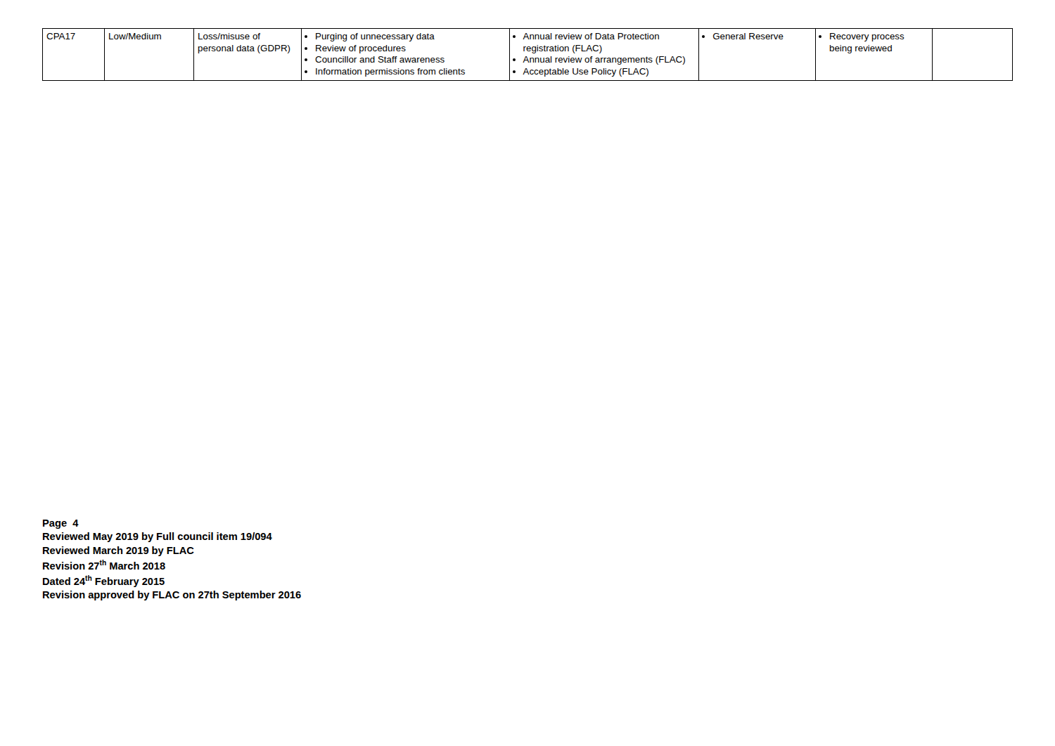| CPA17 | Low/Medium | Loss/misuse of personal data (GDPR) | Purging of unnecessary data Review of procedures Councillor and Staff awareness Information permissions from clients | Annual review of Data Protection registration (FLAC) Annual review of arrangements (FLAC) Acceptable Use Policy (FLAC) | General Reserve | Recovery process being reviewed | |
Page 4
Reviewed May 2019 by Full council item 19/094
Reviewed March 2019 by FLAC
Revision 27th March 2018
Dated 24th February 2015
Revision approved by FLAC on 27th September 2016